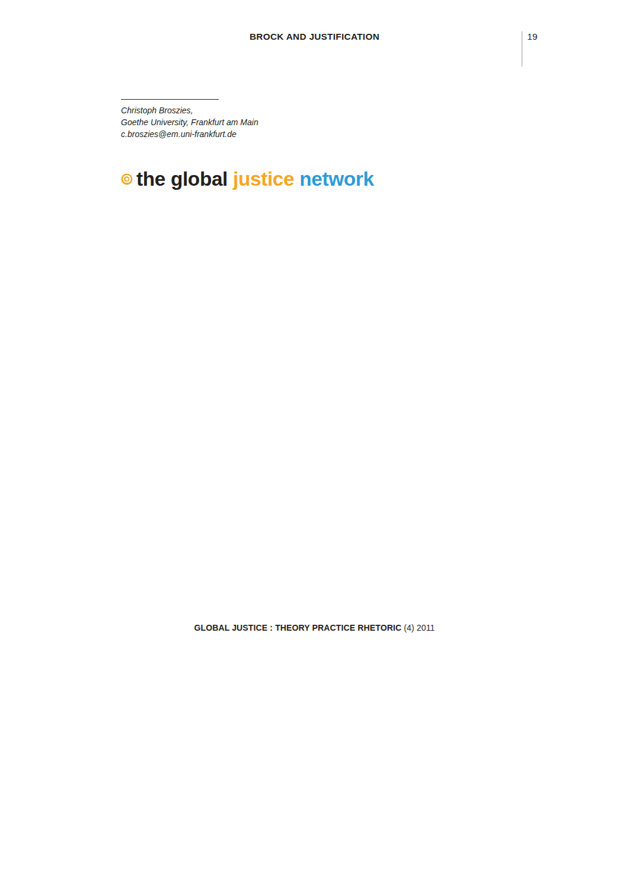BROCK AND JUSTIFICATION
19
Christoph Broszies,
Goethe University, Frankfurt am Main
c.broszies@em.uni-frankfurt.de
the global justice network
GLOBAL JUSTICE : THEORY PRACTICE RHETORIC (4) 2011